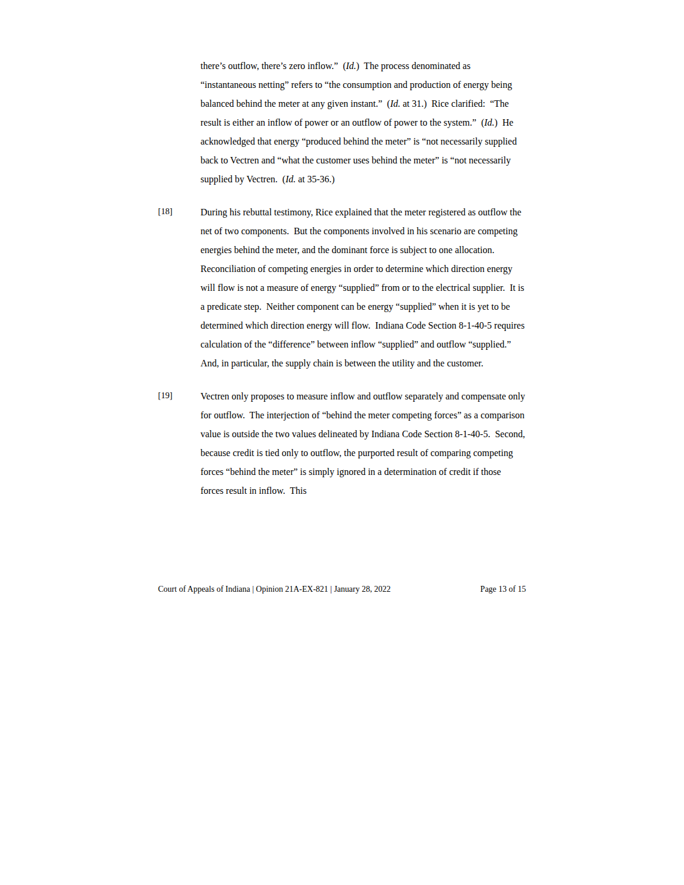there’s outflow, there’s zero inflow.” (Id.) The process denominated as “instantaneous netting” refers to “the consumption and production of energy being balanced behind the meter at any given instant.” (Id. at 31.) Rice clarified: “The result is either an inflow of power or an outflow of power to the system.” (Id.) He acknowledged that energy “produced behind the meter” is “not necessarily supplied back to Vectren and “what the customer uses behind the meter” is “not necessarily supplied by Vectren. (Id. at 35-36.)
[18]
During his rebuttal testimony, Rice explained that the meter registered as outflow the net of two components. But the components involved in his scenario are competing energies behind the meter, and the dominant force is subject to one allocation. Reconciliation of competing energies in order to determine which direction energy will flow is not a measure of energy “supplied” from or to the electrical supplier. It is a predicate step. Neither component can be energy “supplied” when it is yet to be determined which direction energy will flow. Indiana Code Section 8-1-40-5 requires calculation of the “difference” between inflow “supplied” and outflow “supplied.” And, in particular, the supply chain is between the utility and the customer.
[19]
Vectren only proposes to measure inflow and outflow separately and compensate only for outflow. The interjection of “behind the meter competing forces” as a comparison value is outside the two values delineated by Indiana Code Section 8-1-40-5. Second, because credit is tied only to outflow, the purported result of comparing competing forces “behind the meter” is simply ignored in a determination of credit if those forces result in inflow. This
Court of Appeals of Indiana | Opinion 21A-EX-821 | January 28, 2022 Page 13 of 15